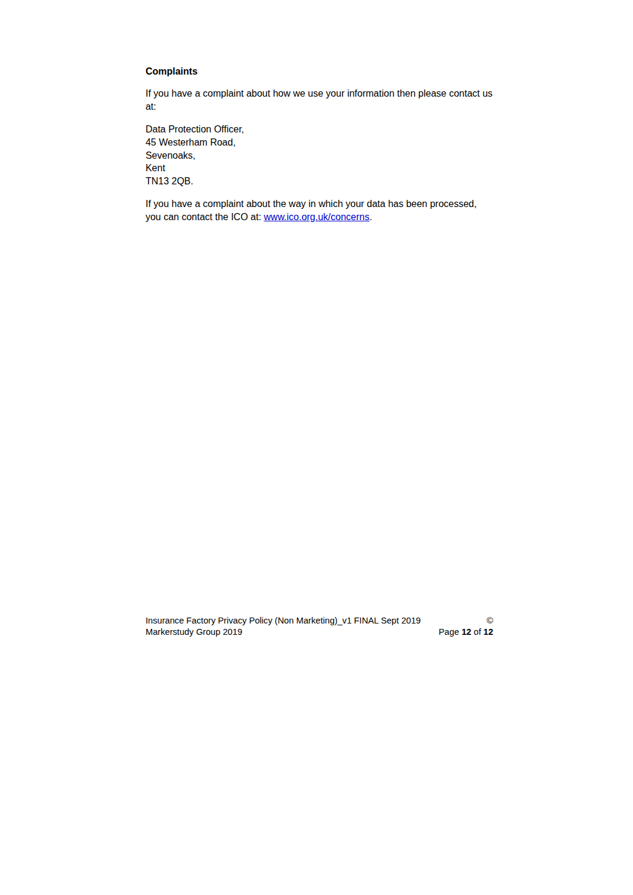Complaints
If you have a complaint about how we use your information then please contact us at:
Data Protection Officer,
45 Westerham Road,
Sevenoaks,
Kent
TN13 2QB.
If you have a complaint about the way in which your data has been processed, you can contact the ICO at: www.ico.org.uk/concerns.
Insurance Factory Privacy Policy (Non Marketing)_v1 FINAL Sept 2019
©
Markerstudy Group 2019
Page 12 of 12